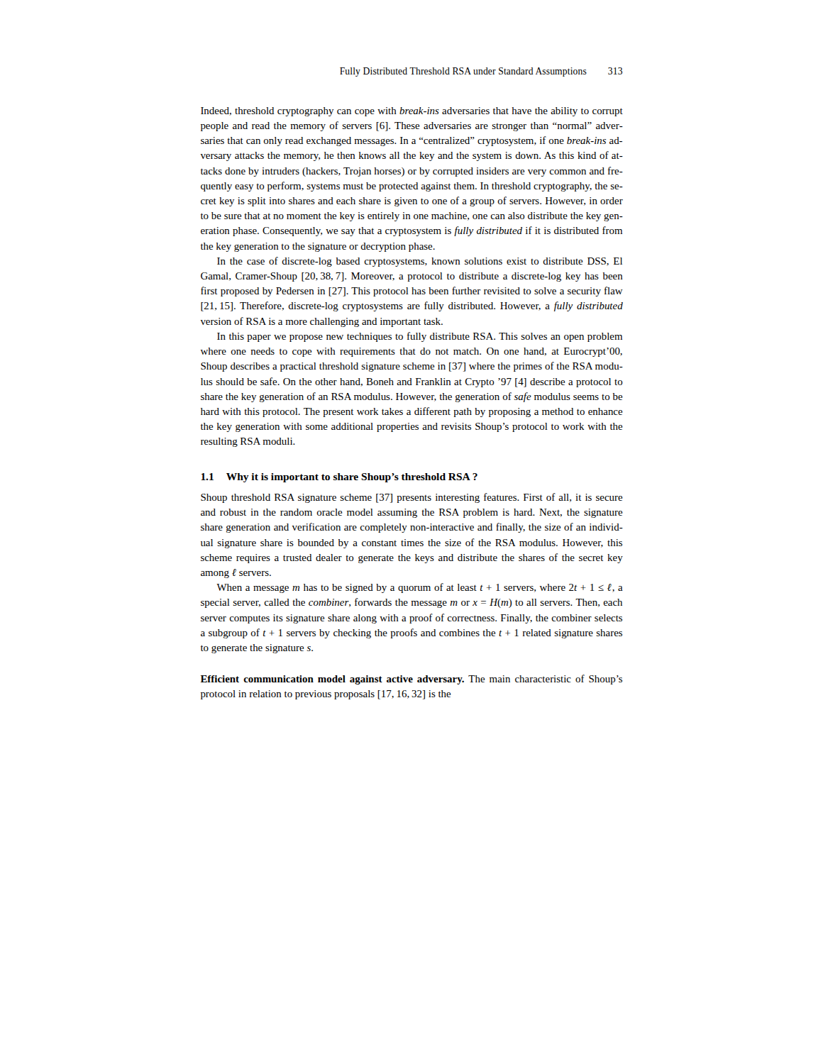Fully Distributed Threshold RSA under Standard Assumptions313
Indeed, threshold cryptography can cope with break-ins adversaries that have the ability to corrupt people and read the memory of servers [6]. These adversaries are stronger than “normal” adversaries that can only read exchanged messages. In a “centralized” cryptosystem, if one break-ins adversary attacks the memory, he then knows all the key and the system is down. As this kind of attacks done by intruders (hackers, Trojan horses) or by corrupted insiders are very common and frequently easy to perform, systems must be protected against them. In threshold cryptography, the secret key is split into shares and each share is given to one of a group of servers. However, in order to be sure that at no moment the key is entirely in one machine, one can also distribute the key generation phase. Consequently, we say that a cryptosystem is fully distributed if it is distributed from the key generation to the signature or decryption phase.
In the case of discrete-log based cryptosystems, known solutions exist to distribute DSS, El Gamal, Cramer-Shoup [20, 38, 7]. Moreover, a protocol to distribute a discrete-log key has been first proposed by Pedersen in [27]. This protocol has been further revisited to solve a security flaw [21, 15]. Therefore, discrete-log cryptosystems are fully distributed. However, a fully distributed version of RSA is a more challenging and important task.
In this paper we propose new techniques to fully distribute RSA. This solves an open problem where one needs to cope with requirements that do not match. On one hand, at Eurocrypt’00, Shoup describes a practical threshold signature scheme in [37] where the primes of the RSA modulus should be safe. On the other hand, Boneh and Franklin at Crypto ’97 [4] describe a protocol to share the key generation of an RSA modulus. However, the generation of safe modulus seems to be hard with this protocol. The present work takes a different path by proposing a method to enhance the key generation with some additional properties and revisits Shoup’s protocol to work with the resulting RSA moduli.
1.1 Why it is important to share Shoup’s threshold RSA ?
Shoup threshold RSA signature scheme [37] presents interesting features. First of all, it is secure and robust in the random oracle model assuming the RSA problem is hard. Next, the signature share generation and verification are completely non-interactive and finally, the size of an individual signature share is bounded by a constant times the size of the RSA modulus. However, this scheme requires a trusted dealer to generate the keys and distribute the shares of the secret key among ℓ servers.
When a message m has to be signed by a quorum of at least t + 1 servers, where 2t + 1 ≤ ℓ, a special server, called the combiner, forwards the message m or x = H(m) to all servers. Then, each server computes its signature share along with a proof of correctness. Finally, the combiner selects a subgroup of t + 1 servers by checking the proofs and combines the t + 1 related signature shares to generate the signature s.
Efficient communication model against active adversary. The main characteristic of Shoup’s protocol in relation to previous proposals [17, 16, 32] is the